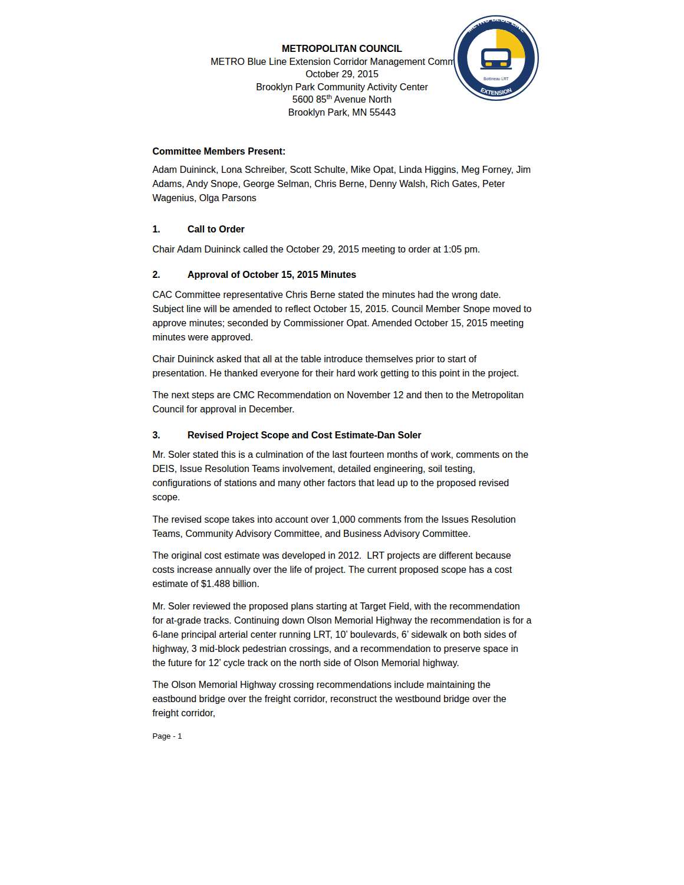METRO BLUE LINE EXTENSION Bottineau LRT
METROPOLITAN COUNCIL
METRO Blue Line Extension Corridor Management Committee
October 29, 2015
Brooklyn Park Community Activity Center
5600 85th Avenue North
Brooklyn Park, MN 55443
Committee Members Present:
Adam Duininck, Lona Schreiber, Scott Schulte, Mike Opat, Linda Higgins, Meg Forney, Jim Adams, Andy Snope, George Selman, Chris Berne, Denny Walsh, Rich Gates, Peter Wagenius, Olga Parsons
1. Call to Order
Chair Adam Duininck called the October 29, 2015 meeting to order at 1:05 pm.
2. Approval of October 15, 2015 Minutes
CAC Committee representative Chris Berne stated the minutes had the wrong date. Subject line will be amended to reflect October 15, 2015. Council Member Snope moved to approve minutes; seconded by Commissioner Opat. Amended October 15, 2015 meeting minutes were approved.
Chair Duininck asked that all at the table introduce themselves prior to start of presentation. He thanked everyone for their hard work getting to this point in the project.
The next steps are CMC Recommendation on November 12 and then to the Metropolitan Council for approval in December.
3. Revised Project Scope and Cost Estimate-Dan Soler
Mr. Soler stated this is a culmination of the last fourteen months of work, comments on the DEIS, Issue Resolution Teams involvement, detailed engineering, soil testing, configurations of stations and many other factors that lead up to the proposed revised scope.
The revised scope takes into account over 1,000 comments from the Issues Resolution Teams, Community Advisory Committee, and Business Advisory Committee.
The original cost estimate was developed in 2012. LRT projects are different because costs increase annually over the life of project. The current proposed scope has a cost estimate of $1.488 billion.
Mr. Soler reviewed the proposed plans starting at Target Field, with the recommendation for at-grade tracks. Continuing down Olson Memorial Highway the recommendation is for a 6-lane principal arterial center running LRT, 10’ boulevards, 6’ sidewalk on both sides of highway, 3 mid-block pedestrian crossings, and a recommendation to preserve space in the future for 12’ cycle track on the north side of Olson Memorial highway.
The Olson Memorial Highway crossing recommendations include maintaining the eastbound bridge over the freight corridor, reconstruct the westbound bridge over the freight corridor,
Page - 1